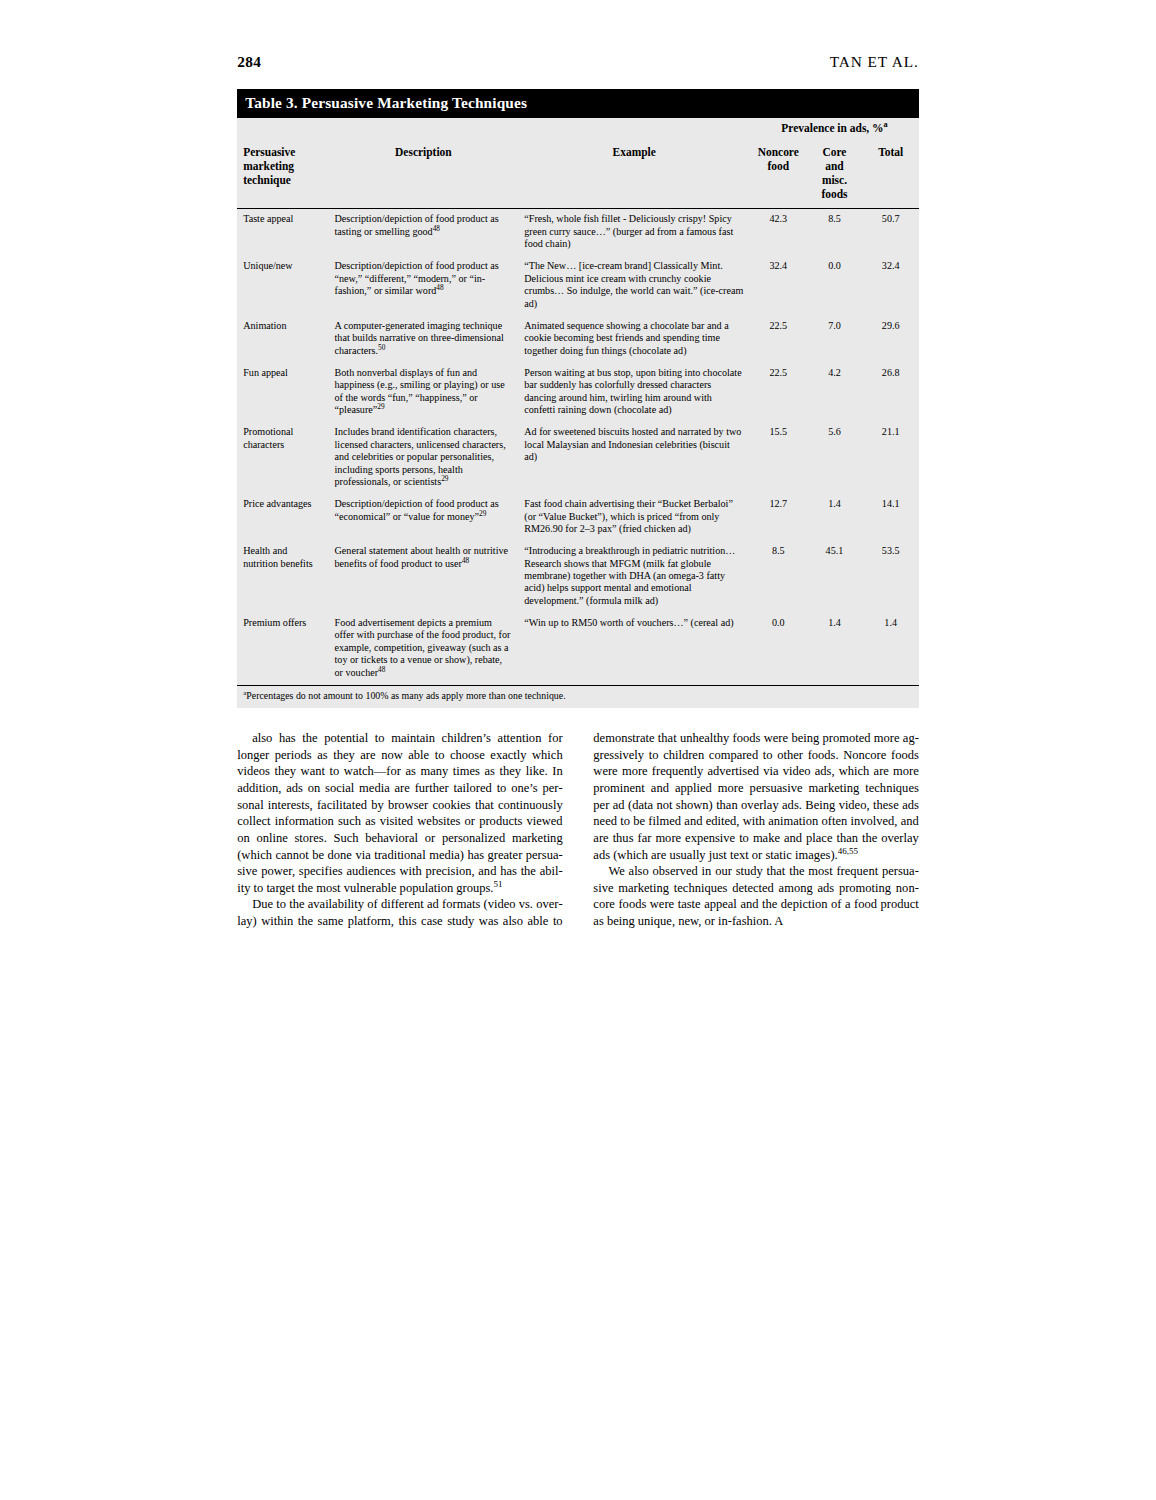284 TAN ET AL.
Table 3. Persuasive Marketing Techniques
| | | | Prevalence in ads, % a |
| --- | --- | --- | --- |
| Persuasive marketing technique | Description | Example | Noncore food | Core and misc. foods | Total |
| Taste appeal | Description/depiction of food product as tasting or smelling good 48 | “Fresh, whole fish fillet - Deliciously crispy! Spicy green curry sauce…” (burger ad from a famous fast food chain) | 42.3 | 8.5 | 50.7 |
| Unique/new | Description/depiction of food product as “new,” “different,” “modern,” or “in-fashion,” or similar word 48 | “The New… [ice-cream brand] Classically Mint. Delicious mint ice cream with crunchy cookie crumbs… So indulge, the world can wait.” (ice-cream ad) | 32.4 | 0.0 | 32.4 |
| Animation | A computer-generated imaging technique that builds narrative on three-dimensional characters. 50 | Animated sequence showing a chocolate bar and a cookie becoming best friends and spending time together doing fun things (chocolate ad) | 22.5 | 7.0 | 29.6 |
| Fun appeal | Both nonverbal displays of fun and happiness (e.g., smiling or playing) or use of the words “fun,” “happiness,” or “pleasure” 29 | Person waiting at bus stop, upon biting into chocolate bar suddenly has colorfully dressed characters dancing around him, twirling him around with confetti raining down (chocolate ad) | 22.5 | 4.2 | 26.8 |
| Promotional characters | Includes brand identification characters, licensed characters, unlicensed characters, and celebrities or popular personalities, including sports persons, health professionals, or scientists 29 | Ad for sweetened biscuits hosted and narrated by two local Malaysian and Indonesian celebrities (biscuit ad) | 15.5 | 5.6 | 21.1 |
| Price advantages | Description/depiction of food product as “economical” or “value for money” 29 | Fast food chain advertising their “Bucket Berbaloi” (or “Value Bucket”), which is priced “from only RM26.90 for 2–3 pax” (fried chicken ad) | 12.7 | 1.4 | 14.1 |
| Health and nutrition benefits | General statement about health or nutritive benefits of food product to user 48 | “Introducing a breakthrough in pediatric nutrition… Research shows that MFGM (milk fat globule membrane) together with DHA (an omega-3 fatty acid) helps support mental and emotional development.” (formula milk ad) | 8.5 | 45.1 | 53.5 |
| Premium offers | Food advertisement depicts a premium offer with purchase of the food product, for example, competition, giveaway (such as a toy or tickets to a venue or show), rebate, or voucher 48 | “Win up to RM50 worth of vouchers…” (cereal ad) | 0.0 | 1.4 | 1.4 |
| a Percentages do not amount to 100% as many ads apply more than one technique. |
also has the potential to maintain children’s attention for longer periods as they are now able to choose exactly which videos they want to watch—for as many times as they like. In addition, ads on social media are further tailored to one’s personal interests, facilitated by browser cookies that continuously collect information such as visited websites or products viewed on online stores. Such behavioral or personalized marketing (which cannot be done via traditional media) has greater persuasive power, specifies audiences with precision, and has the ability to target the most vulnerable population groups.51
Due to the availability of different ad formats (video vs. overlay) within the same platform, this case study was also able to demonstrate that unhealthy foods were being promoted more aggressively to children compared to other foods. Noncore foods were more frequently advertised via video ads, which are more prominent and applied more persuasive marketing techniques per ad (data not shown) than overlay ads. Being video, these ads need to be filmed and edited, with animation often involved, and are thus far more expensive to make and place than the overlay ads (which are usually just text or static images).46,55
We also observed in our study that the most frequent persuasive marketing techniques detected among ads promoting noncore foods were taste appeal and the depiction of a food product as being unique, new, or in-fashion. A